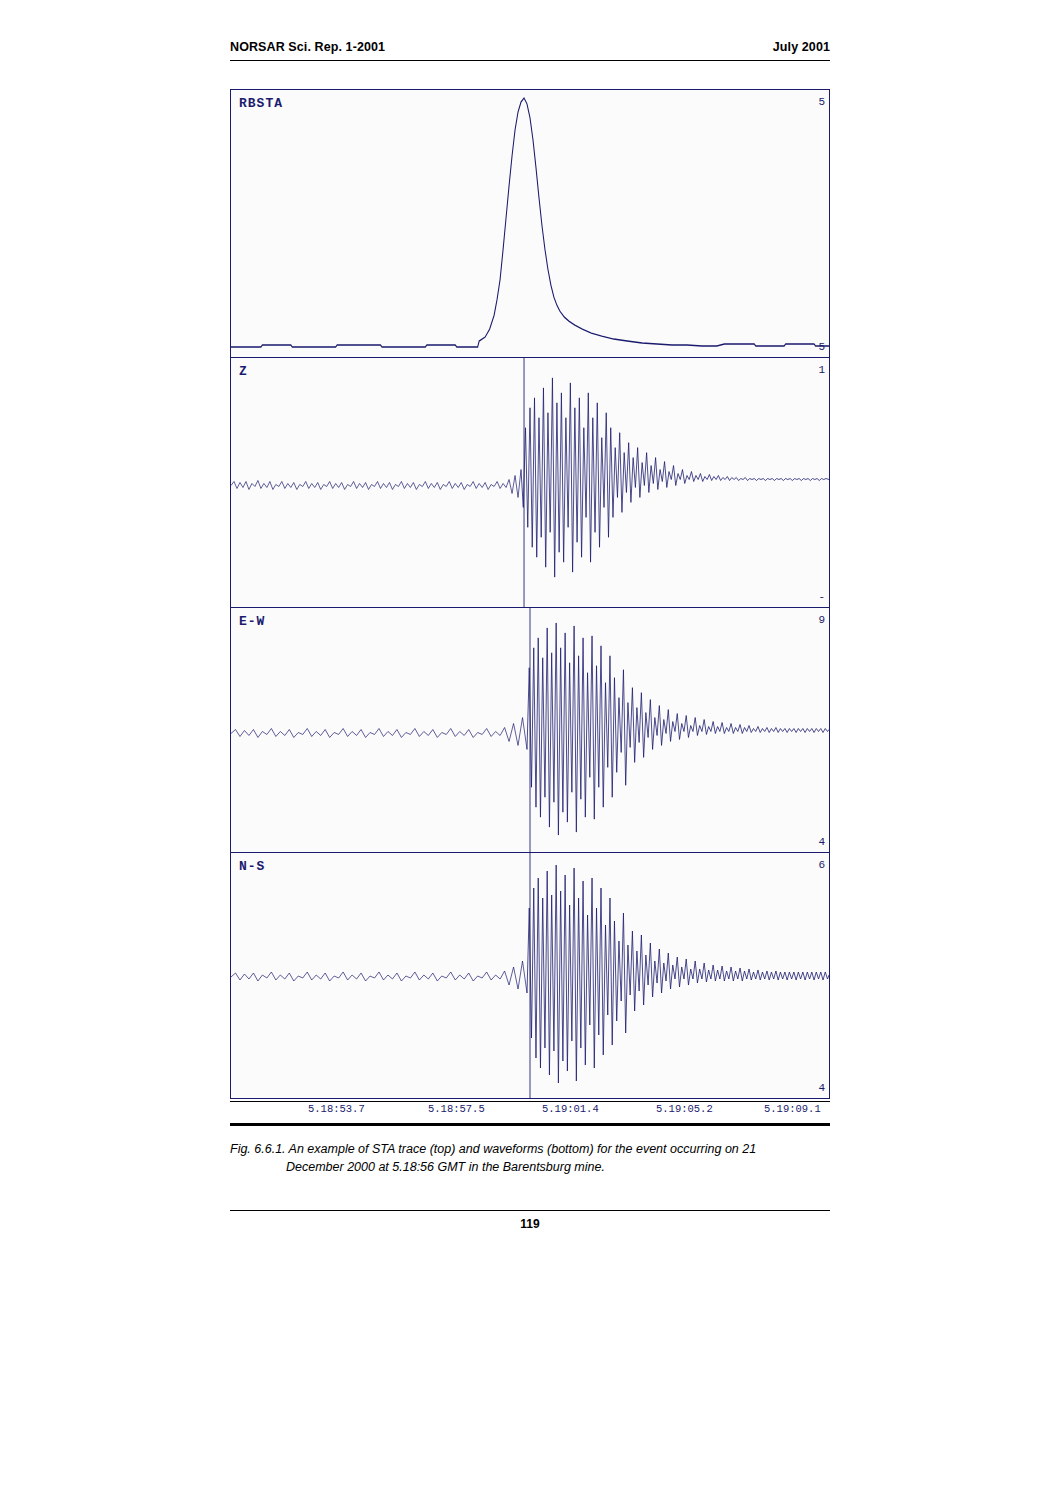NORSAR Sci. Rep. 1-2001 July 2001
RBSTA 5 5
Z 1 -
E-W 9 4
N-S 6 4
5.18:53.7 5.18:57.5 5.19:01.4 5.19:05.2 5.19:09.1
Fig. 6.6.1. An example of STA trace (top) and waveforms (bottom) for the event occurring on 21 December 2000 at 5.18:56 GMT in the Barentsburg mine.
119